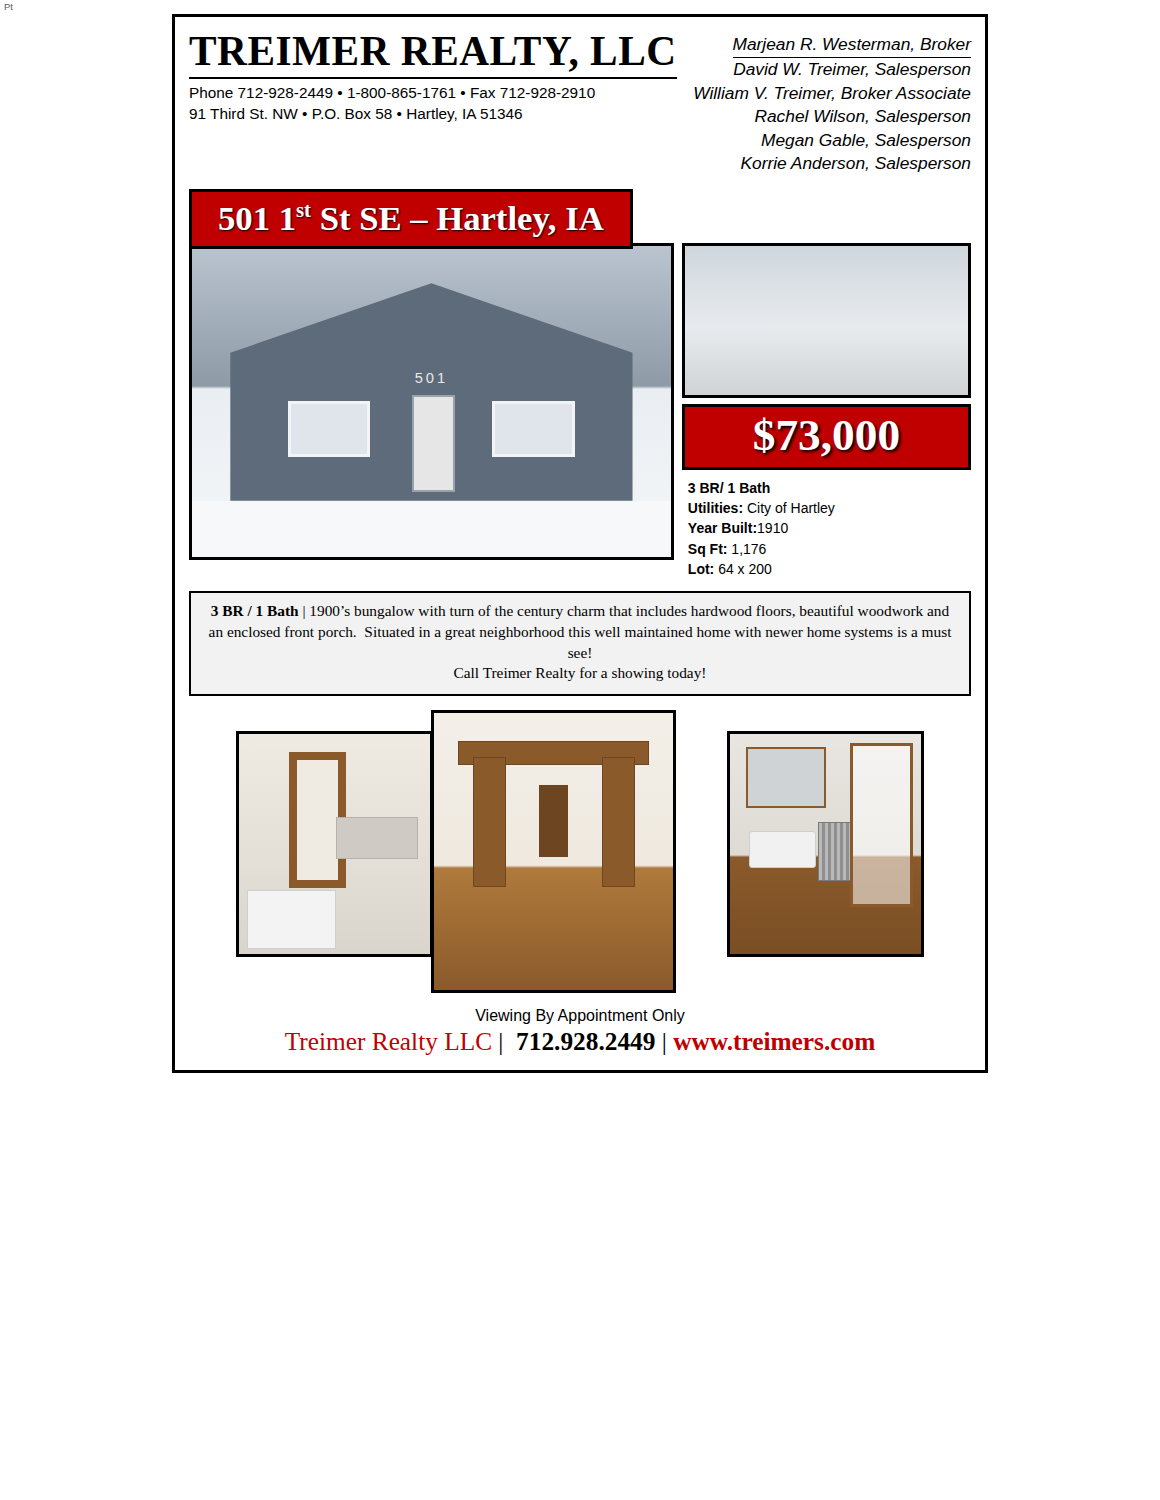Pt
TREIMER REALTY, LLC
Phone 712-928-2449 • 1-800-865-1761 • Fax 712-928-2910
91 Third St. NW • P.O. Box 58 • Hartley, IA 51346
Marjean R. Westerman, Broker
David W. Treimer, Salesperson
William V. Treimer, Broker Associate
Rachel Wilson, Salesperson
Megan Gable, Salesperson
Korrie Anderson, Salesperson
501 1st St SE – Hartley, IA
501
$73,000
3 BR/ 1 Bath
Utilities: City of Hartley
Year Built: 1910
Sq Ft: 1,176
Lot: 64 x 200
3 BR / 1 Bath | 1900’s bungalow with turn of the century charm that includes hardwood floors, beautiful woodwork and an enclosed front porch. Situated in a great neighborhood this well maintained home with newer home systems is a must see!
Call Treimer Realty for a showing today!
Viewing By Appointment Only
Treimer Realty LLC | 712.928.2449 | www.treimers.com